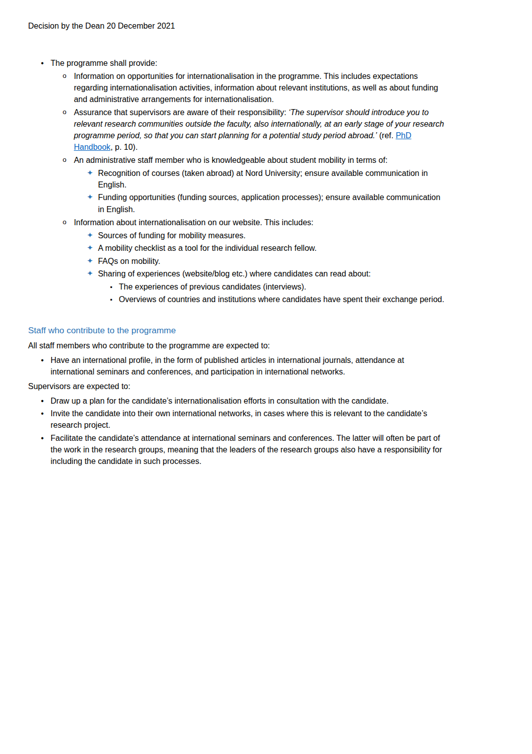Decision by the Dean 20 December 2021
The programme shall provide:
Information on opportunities for internationalisation in the programme. This includes expectations regarding internationalisation activities, information about relevant institutions, as well as about funding and administrative arrangements for internationalisation.
Assurance that supervisors are aware of their responsibility: ‘The supervisor should introduce you to relevant research communities outside the faculty, also internationally, at an early stage of your research programme period, so that you can start planning for a potential study period abroad.’ (ref. PhD Handbook, p. 10).
An administrative staff member who is knowledgeable about student mobility in terms of:
Recognition of courses (taken abroad) at Nord University; ensure available communication in English.
Funding opportunities (funding sources, application processes); ensure available communication in English.
Information about internationalisation on our website. This includes:
Sources of funding for mobility measures.
A mobility checklist as a tool for the individual research fellow.
FAQs on mobility.
Sharing of experiences (website/blog etc.) where candidates can read about:
The experiences of previous candidates (interviews).
Overviews of countries and institutions where candidates have spent their exchange period.
Staff who contribute to the programme
All staff members who contribute to the programme are expected to:
Have an international profile, in the form of published articles in international journals, attendance at international seminars and conferences, and participation in international networks.
Supervisors are expected to:
Draw up a plan for the candidate’s internationalisation efforts in consultation with the candidate.
Invite the candidate into their own international networks, in cases where this is relevant to the candidate’s research project.
Facilitate the candidate’s attendance at international seminars and conferences. The latter will often be part of the work in the research groups, meaning that the leaders of the research groups also have a responsibility for including the candidate in such processes.